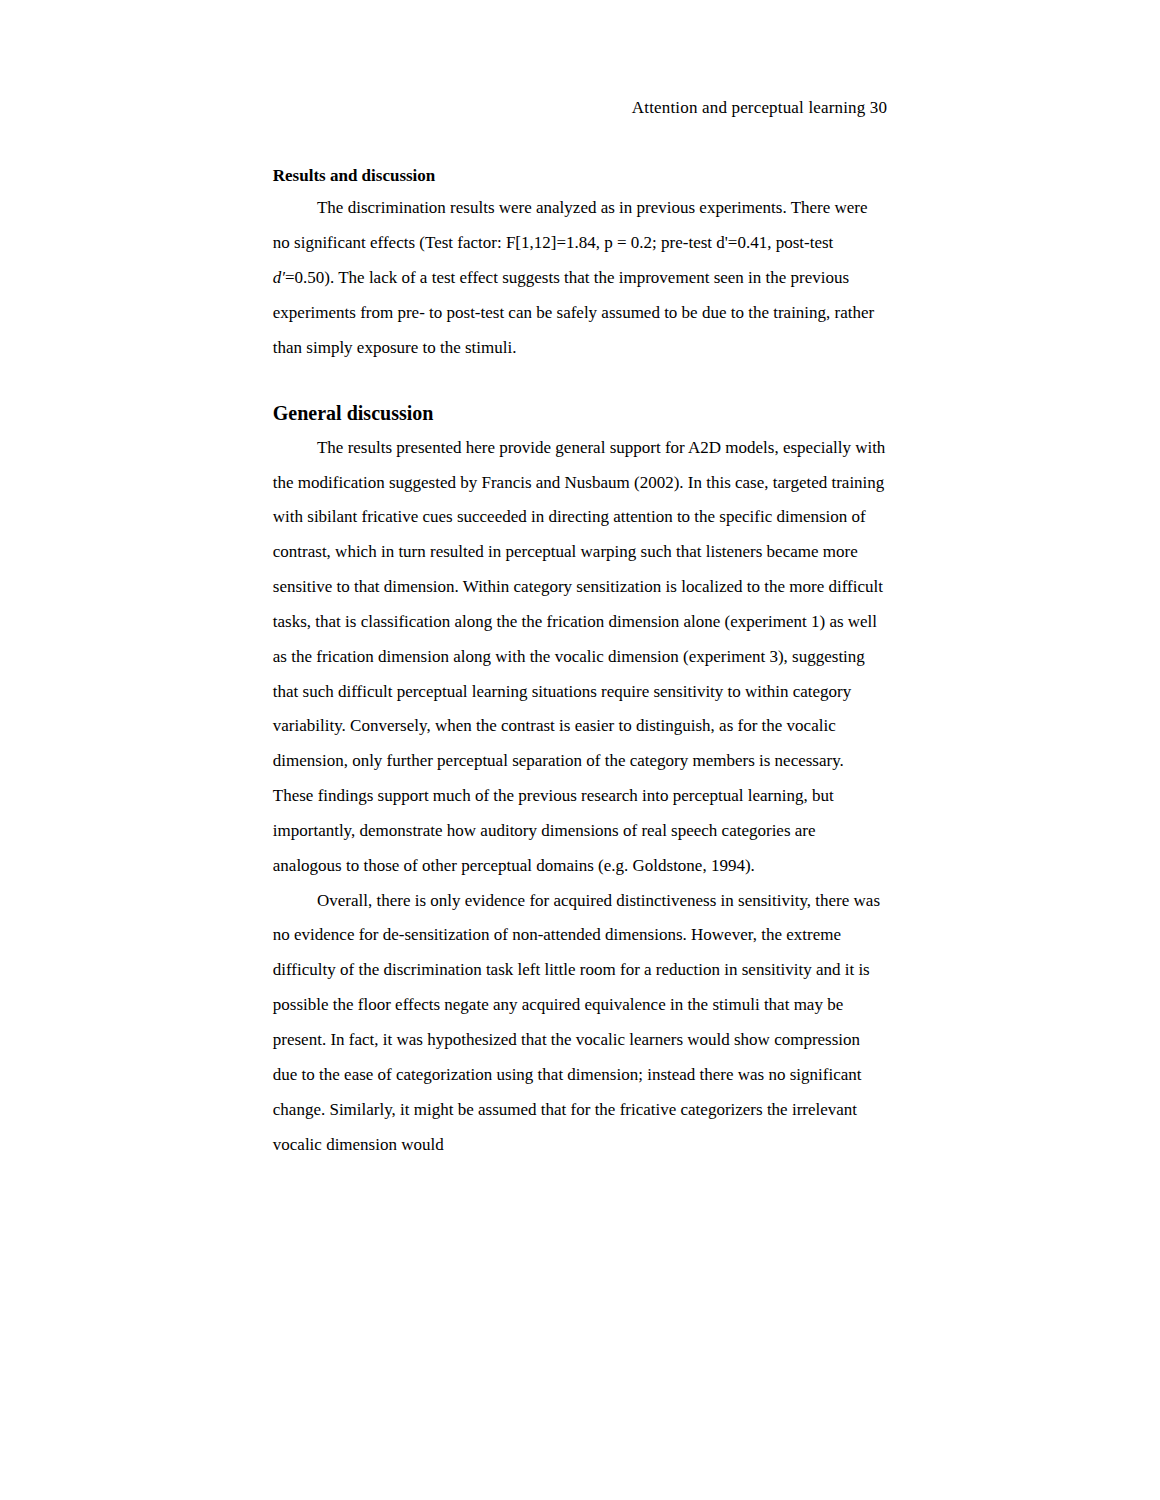Attention and perceptual learning 30
Results and discussion
The discrimination results were analyzed as in previous experiments. There were no significant effects (Test factor: F[1,12]=1.84, p = 0.2; pre-test d'=0.41, post-test d′=0.50). The lack of a test effect suggests that the improvement seen in the previous experiments from pre- to post-test can be safely assumed to be due to the training, rather than simply exposure to the stimuli.
General discussion
The results presented here provide general support for A2D models, especially with the modification suggested by Francis and Nusbaum (2002). In this case, targeted training with sibilant fricative cues succeeded in directing attention to the specific dimension of contrast, which in turn resulted in perceptual warping such that listeners became more sensitive to that dimension. Within category sensitization is localized to the more difficult tasks, that is classification along the the frication dimension alone (experiment 1) as well as the frication dimension along with the vocalic dimension (experiment 3), suggesting that such difficult perceptual learning situations require sensitivity to within category variability. Conversely, when the contrast is easier to distinguish, as for the vocalic dimension, only further perceptual separation of the category members is necessary. These findings support much of the previous research into perceptual learning, but importantly, demonstrate how auditory dimensions of real speech categories are analogous to those of other perceptual domains (e.g. Goldstone, 1994).
Overall, there is only evidence for acquired distinctiveness in sensitivity, there was no evidence for de-sensitization of non-attended dimensions. However, the extreme difficulty of the discrimination task left little room for a reduction in sensitivity and it is possible the floor effects negate any acquired equivalence in the stimuli that may be present. In fact, it was hypothesized that the vocalic learners would show compression due to the ease of categorization using that dimension; instead there was no significant change. Similarly, it might be assumed that for the fricative categorizers the irrelevant vocalic dimension would